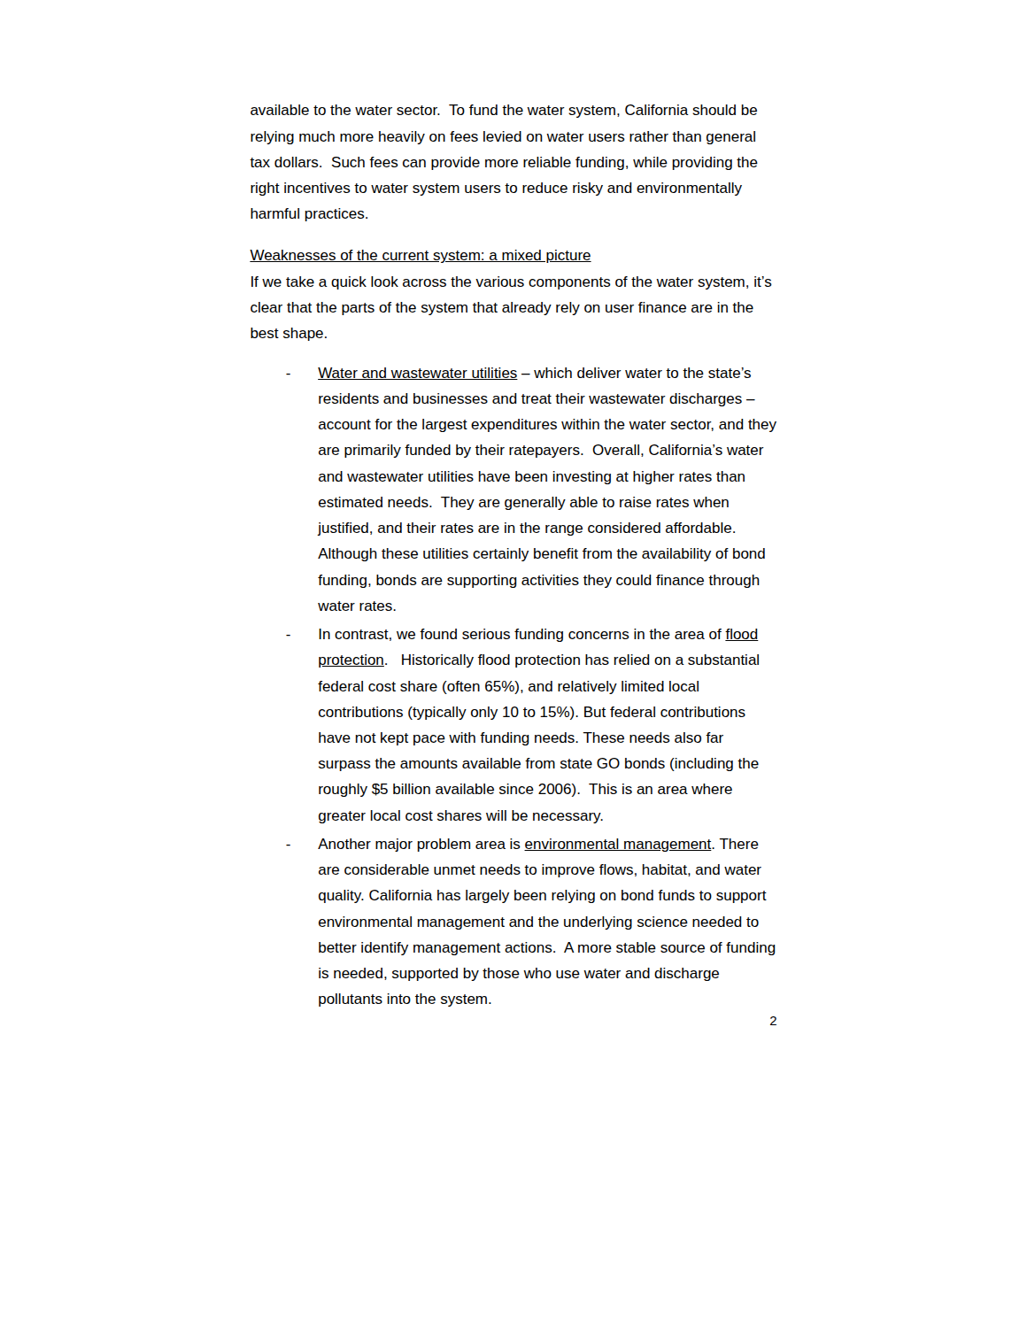available to the water sector. To fund the water system, California should be relying much more heavily on fees levied on water users rather than general tax dollars. Such fees can provide more reliable funding, while providing the right incentives to water system users to reduce risky and environmentally harmful practices.
Weaknesses of the current system: a mixed picture
If we take a quick look across the various components of the water system, it’s clear that the parts of the system that already rely on user finance are in the best shape.
Water and wastewater utilities – which deliver water to the state’s residents and businesses and treat their wastewater discharges – account for the largest expenditures within the water sector, and they are primarily funded by their ratepayers. Overall, California’s water and wastewater utilities have been investing at higher rates than estimated needs. They are generally able to raise rates when justified, and their rates are in the range considered affordable. Although these utilities certainly benefit from the availability of bond funding, bonds are supporting activities they could finance through water rates.
In contrast, we found serious funding concerns in the area of flood protection. Historically flood protection has relied on a substantial federal cost share (often 65%), and relatively limited local contributions (typically only 10 to 15%). But federal contributions have not kept pace with funding needs. These needs also far surpass the amounts available from state GO bonds (including the roughly $5 billion available since 2006). This is an area where greater local cost shares will be necessary.
Another major problem area is environmental management. There are considerable unmet needs to improve flows, habitat, and water quality. California has largely been relying on bond funds to support environmental management and the underlying science needed to better identify management actions. A more stable source of funding is needed, supported by those who use water and discharge pollutants into the system.
2